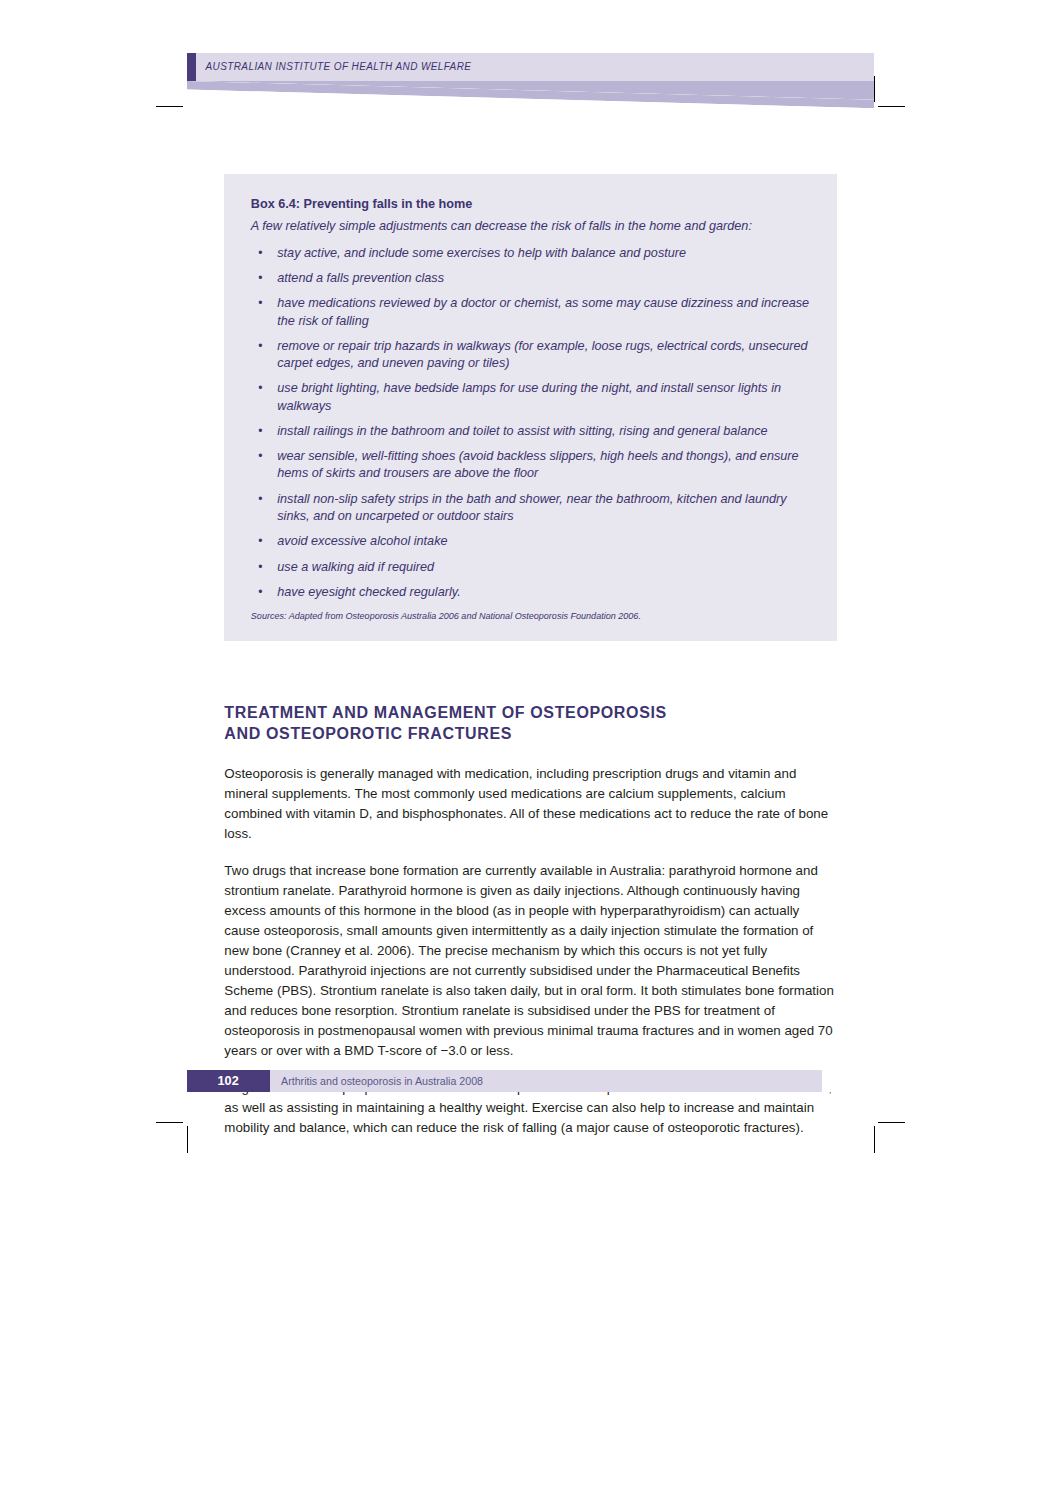Australian Institute of Health and Welfare
Box 6.4: Preventing falls in the home
A few relatively simple adjustments can decrease the risk of falls in the home and garden:
stay active, and include some exercises to help with balance and posture
attend a falls prevention class
have medications reviewed by a doctor or chemist, as some may cause dizziness and increase the risk of falling
remove or repair trip hazards in walkways (for example, loose rugs, electrical cords, unsecured carpet edges, and uneven paving or tiles)
use bright lighting, have bedside lamps for use during the night, and install sensor lights in walkways
install railings in the bathroom and toilet to assist with sitting, rising and general balance
wear sensible, well-fitting shoes (avoid backless slippers, high heels and thongs), and ensure hems of skirts and trousers are above the floor
install non-slip safety strips in the bath and shower, near the bathroom, kitchen and laundry sinks, and on uncarpeted or outdoor stairs
avoid excessive alcohol intake
use a walking aid if required
have eyesight checked regularly.
Sources: Adapted from Osteoporosis Australia 2006 and National Osteoporosis Foundation 2006.
Treatment and management of osteoporosis
and osteoporotic fractures
Osteoporosis is generally managed with medication, including prescription drugs and vitamin and mineral supplements. The most commonly used medications are calcium supplements, calcium combined with vitamin D, and bisphosphonates. All of these medications act to reduce the rate of bone loss.
Two drugs that increase bone formation are currently available in Australia: parathyroid hormone and strontium ranelate. Parathyroid hormone is given as daily injections. Although continuously having excess amounts of this hormone in the blood (as in people with hyperparathyroidism) can actually cause osteoporosis, small amounts given intermittently as a daily injection stimulate the formation of new bone (Cranney et al. 2006). The precise mechanism by which this occurs is not yet fully understood. Parathyroid injections are not currently subsidised under the Pharmaceutical Benefits Scheme (PBS). Strontium ranelate is also taken daily, but in oral form. It both stimulates bone formation and reduces bone resorption. Strontium ranelate is subsidised under the PBS for treatment of osteoporosis in postmenopausal women with previous minimal trauma fractures and in women aged 70 years or over with a BMD T-score of −3.0 or less.
Regular exercise in people with established osteoporosis can help to reduce further decreases in BMD, as well as assisting in maintaining a healthy weight. Exercise can also help to increase and maintain mobility and balance, which can reduce the risk of falling (a major cause of osteoporotic fractures).
102
Arthritis and osteoporosis in Australia 2008